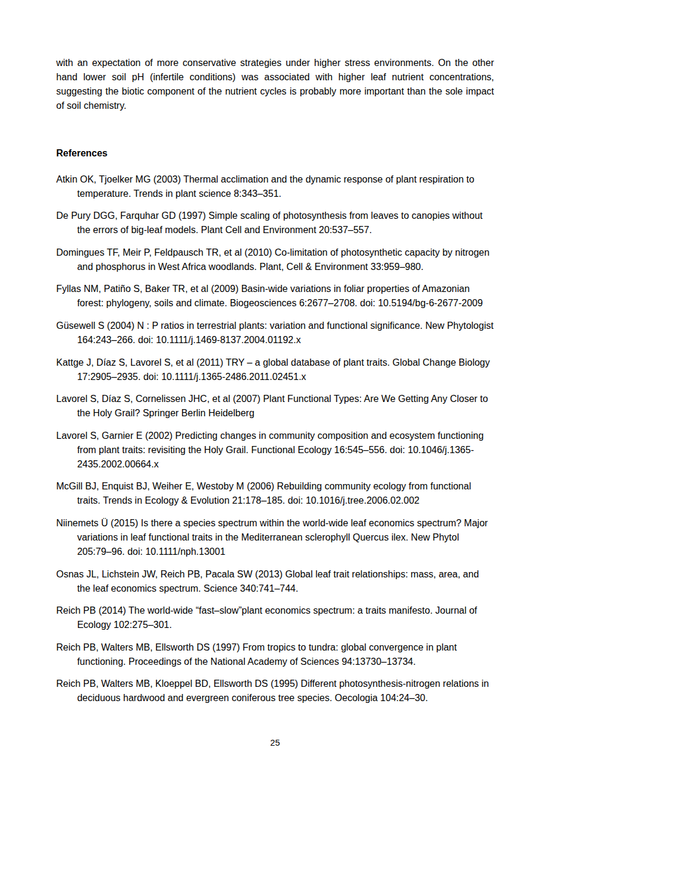with an expectation of more conservative strategies under higher stress environments. On the other hand lower soil pH (infertile conditions) was associated with higher leaf nutrient concentrations, suggesting the biotic component of the nutrient cycles is probably more important than the sole impact of soil chemistry.
References
Atkin OK, Tjoelker MG (2003) Thermal acclimation and the dynamic response of plant respiration to temperature. Trends in plant science 8:343–351.
De Pury DGG, Farquhar GD (1997) Simple scaling of photosynthesis from leaves to canopies without the errors of big-leaf models. Plant Cell and Environment 20:537–557.
Domingues TF, Meir P, Feldpausch TR, et al (2010) Co-limitation of photosynthetic capacity by nitrogen and phosphorus in West Africa woodlands. Plant, Cell & Environment 33:959–980.
Fyllas NM, Patiño S, Baker TR, et al (2009) Basin-wide variations in foliar properties of Amazonian forest: phylogeny, soils and climate. Biogeosciences 6:2677–2708. doi: 10.5194/bg-6-2677-2009
Güsewell S (2004) N : P ratios in terrestrial plants: variation and functional significance. New Phytologist 164:243–266. doi: 10.1111/j.1469-8137.2004.01192.x
Kattge J, Díaz S, Lavorel S, et al (2011) TRY – a global database of plant traits. Global Change Biology 17:2905–2935. doi: 10.1111/j.1365-2486.2011.02451.x
Lavorel S, Díaz S, Cornelissen JHC, et al (2007) Plant Functional Types: Are We Getting Any Closer to the Holy Grail? Springer Berlin Heidelberg
Lavorel S, Garnier E (2002) Predicting changes in community composition and ecosystem functioning from plant traits: revisiting the Holy Grail. Functional Ecology 16:545–556. doi: 10.1046/j.1365-2435.2002.00664.x
McGill BJ, Enquist BJ, Weiher E, Westoby M (2006) Rebuilding community ecology from functional traits. Trends in Ecology & Evolution 21:178–185. doi: 10.1016/j.tree.2006.02.002
Niinemets Ü (2015) Is there a species spectrum within the world-wide leaf economics spectrum? Major variations in leaf functional traits in the Mediterranean sclerophyll Quercus ilex. New Phytol 205:79–96. doi: 10.1111/nph.13001
Osnas JL, Lichstein JW, Reich PB, Pacala SW (2013) Global leaf trait relationships: mass, area, and the leaf economics spectrum. Science 340:741–744.
Reich PB (2014) The world-wide “fast–slow”plant economics spectrum: a traits manifesto. Journal of Ecology 102:275–301.
Reich PB, Walters MB, Ellsworth DS (1997) From tropics to tundra: global convergence in plant functioning. Proceedings of the National Academy of Sciences 94:13730–13734.
Reich PB, Walters MB, Kloeppel BD, Ellsworth DS (1995) Different photosynthesis-nitrogen relations in deciduous hardwood and evergreen coniferous tree species. Oecologia 104:24–30.
25